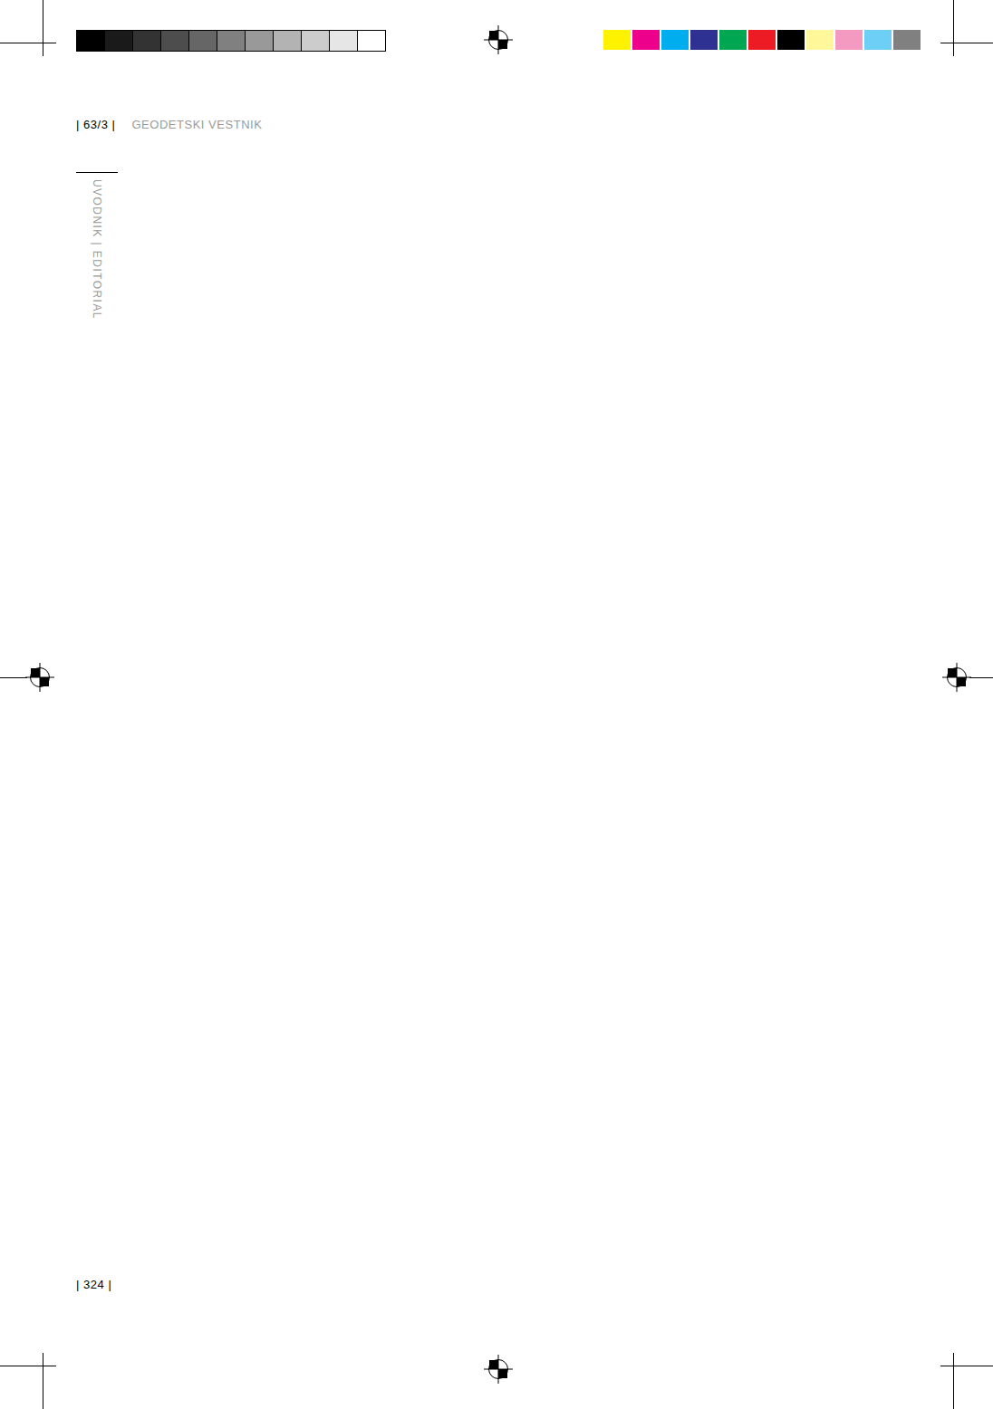| 63/3 |GEODETSKI VESTNIK
UVODNIK | EDITORIAL
| 324 |